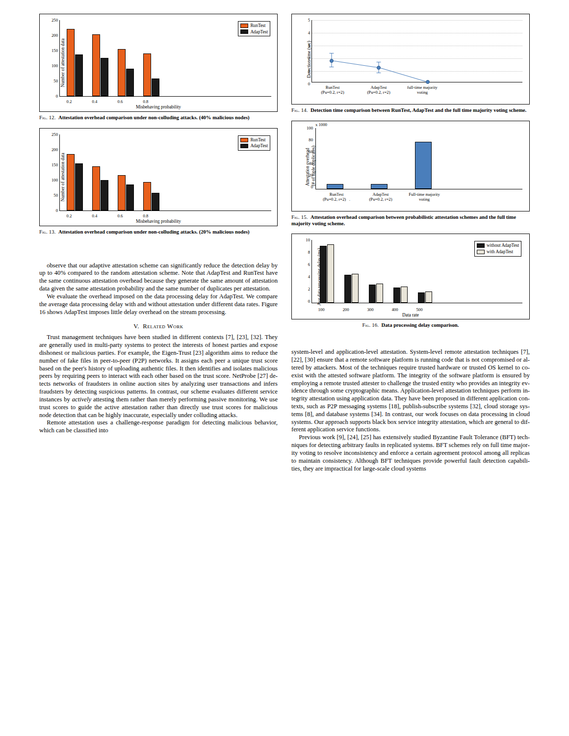Number of attestation data
250
200
150
100
50
0
0.2
0.4
0.6
0.8
Misbehaving probability
RunTest
AdapTest
Fig. 12. Attestation overhead comparison under non-colluding attacks. (40% malicious nodes)
Number of attestation data
250
200
150
100
50
0
0.2
0.4
0.6
0.8
Misbehaving probability
RunTest
AdapTest
Fig. 13. Attestation overhead comparison under non-colluding attacks. (20% malicious nodes)
observe that our adaptive attestation scheme can significantly reduce the detection delay by up to 40% compared to the random attestation scheme. Note that AdapTest and RunTest have the same continuous attestation overhead because they generate the same amount of attestation data given the same attestation probability and the same number of duplicates per attestation.
We evaluate the overhead imposed on the data processing delay for AdapTest. We compare the average data processing delay with and without attestation under different data rates. Figure 16 shows AdapTest imposes little delay overhead on the stream processing.
V. Related Work
Trust management techniques have been studied in different contexts [7], [23], [32]. They are generally used in multi-party systems to protect the interests of honest parties and expose dishonest or malicious parties. For example, the Eigen-Trust [23] algorithm aims to reduce the number of fake files in peer-to-peer (P2P) networks. It assigns each peer a unique trust score based on the peer's history of uploading authentic files. It then identifies and isolates malicious peers by requiring peers to interact with each other based on the trust score. NetProbe [27] detects networks of fraudsters in online auction sites by analyzing user transactions and infers fraudsters by detecting suspicious patterns. In contrast, our scheme evaluates different service instances by actively attesting them rather than merely performing passive monitoring. We use trust scores to guide the active attestation rather than directly use trust scores for malicious node detection that can be highly inaccurate, especially under colluding attacks.
Remote attestation uses a challenge-response paradigm for detecting malicious behavior, which can be classified into
Detection time (sec)
5
4
3
2
1
0
RunTest
(Pu=0.2, r=2)
AdapTest
(Pu=0.2, r=2)
full-time majority
voting
Fig. 14. Detection time comparison between RunTest, AdapTest and the full time majority voting scheme.
Attestation overhead
(# of tuple duplicates)
x 1000
100
80
60
40
20
0
RunTest
(Pu=0.2, r=2) .
AdapTest
(Pu=0.2, r=2)
Full-time majority
voting
Fig. 15. Attestation overhead comparison between probabilistic attestation schemes and the full time majority voting scheme.
Avg data processing delay (ms)
10
8
6
4
2
0
100
200
300
400
500
Data rate
without AdapTest
with AdapTest
Fig. 16. Data processing delay comparison.
system-level and application-level attestation. System-level remote attestation techniques [7], [22], [30] ensure that a remote software platform is running code that is not compromised or altered by attackers. Most of the techniques require trusted hardware or trusted OS kernel to co-exist with the attested software platform. The integrity of the software platform is ensured by employing a remote trusted attester to challenge the trusted entity who provides an integrity evidence through some cryptographic means. Application-level attestation techniques perform integrity attestation using application data. They have been proposed in different application contexts, such as P2P messaging systems [18], publish-subscribe systems [32], cloud storage systems [8], and database systems [34]. In contrast, our work focuses on data processing in cloud systems. Our approach supports black box service integrity attestation, which are general to different application service functions.
Previous work [9], [24], [25] has extensively studied Byzantine Fault Tolerance (BFT) techniques for detecting arbitrary faults in replicated systems. BFT schemes rely on full time majority voting to resolve inconsistency and enforce a certain agreement protocol among all replicas to maintain consistency. Although BFT techniques provide powerful fault detection capabilities, they are impractical for large-scale cloud systems